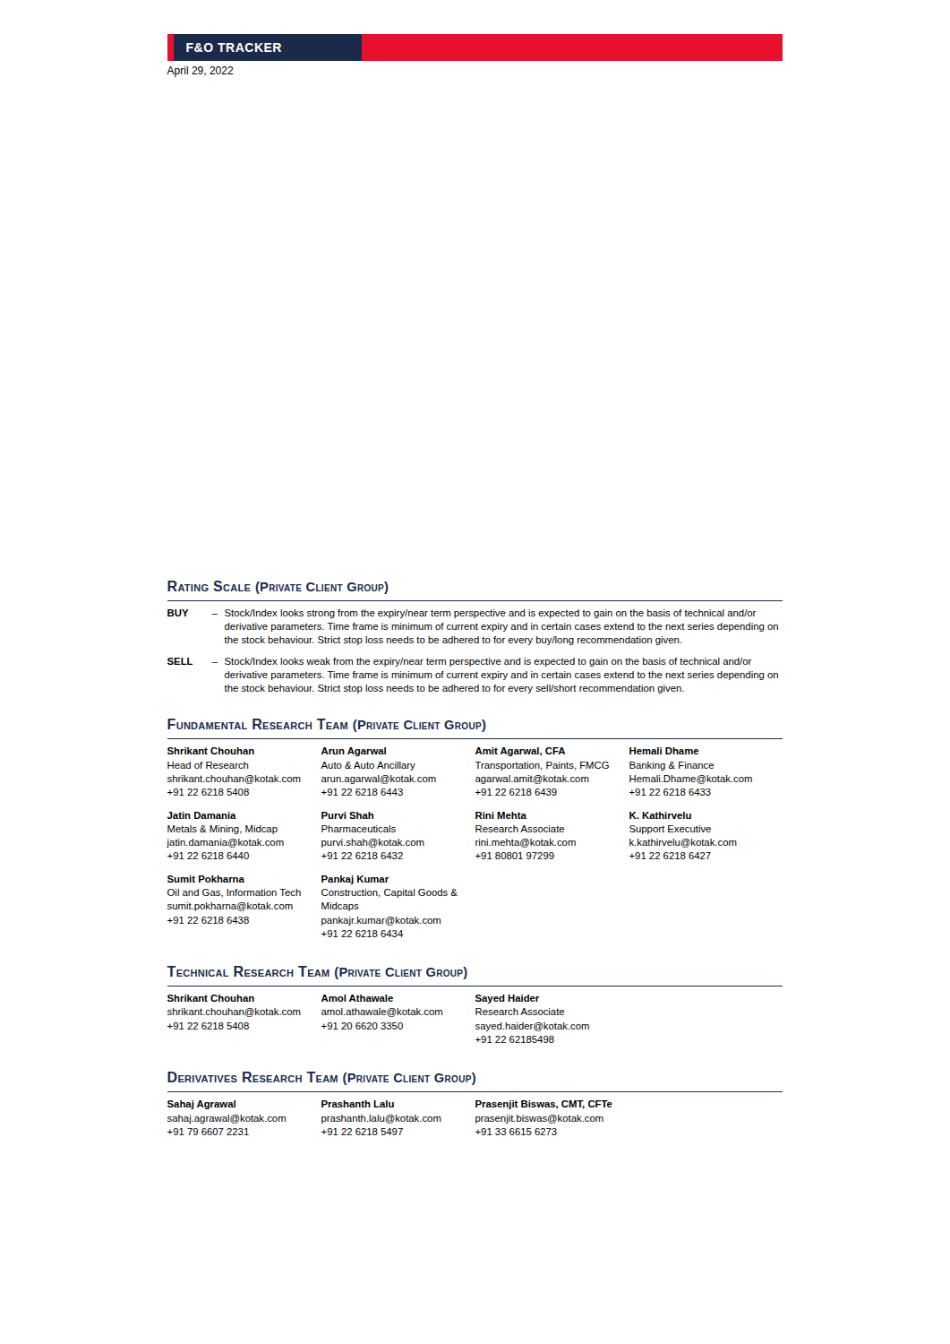F&O TRACKER
April 29, 2022
Rating Scale (Private Client Group)
| BUY | – | Stock/Index looks strong from the expiry/near term perspective and is expected to gain on the basis of technical and/or derivative parameters. Time frame is minimum of current expiry and in certain cases extend to the next series depending on the stock behaviour. Strict stop loss needs to be adhered to for every buy/long recommendation given. |
| SELL | – | Stock/Index looks weak from the expiry/near term perspective and is expected to gain on the basis of technical and/or derivative parameters. Time frame is minimum of current expiry and in certain cases extend to the next series depending on the stock behaviour. Strict stop loss needs to be adhered to for every sell/short recommendation given. |
Fundamental Research Team (Private Client Group)
| Shrikant Chouhan Head of Research shrikant.chouhan@kotak.com +91 22 6218 5408 | Arun Agarwal Auto & Auto Ancillary arun.agarwal@kotak.com +91 22 6218 6443 | Amit Agarwal, CFA Transportation, Paints, FMCG agarwal.amit@kotak.com +91 22 6218 6439 | Hemali Dhame Banking & Finance Hemali.Dhame@kotak.com +91 22 6218 6433 |
| Jatin Damania Metals & Mining, Midcap jatin.damania@kotak.com +91 22 6218 6440 | Purvi Shah Pharmaceuticals purvi.shah@kotak.com +91 22 6218 6432 | Rini Mehta Research Associate rini.mehta@kotak.com +91 80801 97299 | K. Kathirvelu Support Executive k.kathirvelu@kotak.com +91 22 6218 6427 |
| Sumit Pokharna Oil and Gas, Information Tech sumit.pokharna@kotak.com +91 22 6218 6438 | Pankaj Kumar Construction, Capital Goods & Midcaps pankajr.kumar@kotak.com +91 22 6218 6434 | | |
Technical Research Team (Private Client Group)
| Shrikant Chouhan shrikant.chouhan@kotak.com +91 22 6218 5408 | Amol Athawale amol.athawale@kotak.com +91 20 6620 3350 | Sayed Haider Research Associate sayed.haider@kotak.com +91 22 62185498 | |
Derivatives Research Team (Private Client Group)
| Sahaj Agrawal sahaj.agrawal@kotak.com +91 79 6607 2231 | Prashanth Lalu prashanth.lalu@kotak.com +91 22 6218 5497 | Prasenjit Biswas, CMT, CFTe prasenjit.biswas@kotak.com +91 33 6615 6273 | |